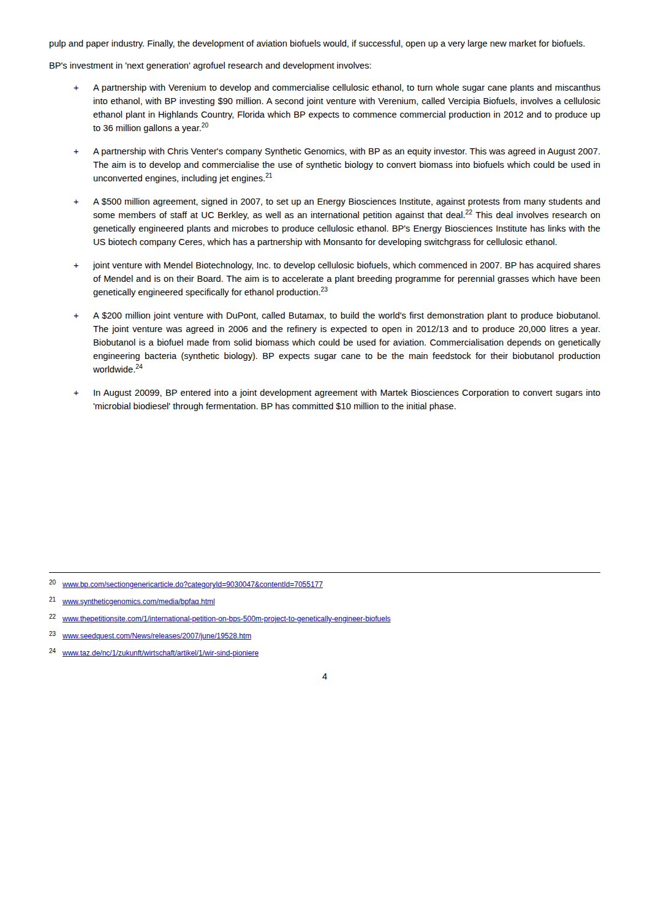pulp and paper industry. Finally, the development of aviation biofuels would, if successful, open up a very large new market for biofuels.
BP's investment in 'next generation' agrofuel research and development involves:
A partnership with Verenium to develop and commercialise cellulosic ethanol, to turn whole sugar cane plants and miscanthus into ethanol, with BP investing $90 million. A second joint venture with Verenium, called Vercipia Biofuels, involves a cellulosic ethanol plant in Highlands Country, Florida which BP expects to commence commercial production in 2012 and to produce up to 36 million gallons a year.20
A partnership with Chris Venter's company Synthetic Genomics, with BP as an equity investor. This was agreed in August 2007. The aim is to develop and commercialise the use of synthetic biology to convert biomass into biofuels which could be used in unconverted engines, including jet engines.21
A $500 million agreement, signed in 2007, to set up an Energy Biosciences Institute, against protests from many students and some members of staff at UC Berkley, as well as an international petition against that deal.22 This deal involves research on genetically engineered plants and microbes to produce cellulosic ethanol. BP's Energy Biosciences Institute has links with the US biotech company Ceres, which has a partnership with Monsanto for developing switchgrass for cellulosic ethanol.
joint venture with Mendel Biotechnology, Inc. to develop cellulosic biofuels, which commenced in 2007. BP has acquired shares of Mendel and is on their Board. The aim is to accelerate a plant breeding programme for perennial grasses which have been genetically engineered specifically for ethanol production.23
A $200 million joint venture with DuPont, called Butamax, to build the world's first demonstration plant to produce biobutanol. The joint venture was agreed in 2006 and the refinery is expected to open in 2012/13 and to produce 20,000 litres a year. Biobutanol is a biofuel made from solid biomass which could be used for aviation. Commercialisation depends on genetically engineering bacteria (synthetic biology). BP expects sugar cane to be the main feedstock for their biobutanol production worldwide.24
In August 20099, BP entered into a joint development agreement with Martek Biosciences Corporation to convert sugars into 'microbial biodiesel' through fermentation. BP has committed $10 million to the initial phase.
20 www.bp.com/sectiongenericarticle.do?categoryId=9030047&contentId=7055177
21 www.syntheticgenomics.com/media/bpfaq.html
22 www.thepetitionsite.com/1/international-petition-on-bps-500m-project-to-genetically-engineer-biofuels
23 www.seedquest.com/News/releases/2007/june/19528.htm
24 www.taz.de/nc/1/zukunft/wirtschaft/artikel/1/wir-sind-pioniere
4